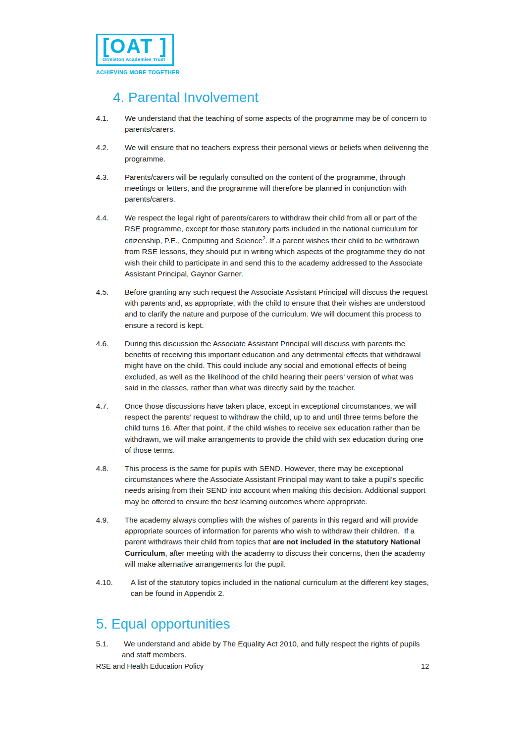[OAT ] Ormiston Academies Trust
ACHIEVING MORE TOGETHER
4. Parental Involvement
4.1. We understand that the teaching of some aspects of the programme may be of concern to parents/carers.
4.2. We will ensure that no teachers express their personal views or beliefs when delivering the programme.
4.3. Parents/carers will be regularly consulted on the content of the programme, through meetings or letters, and the programme will therefore be planned in conjunction with parents/carers.
4.4. We respect the legal right of parents/carers to withdraw their child from all or part of the RSE programme, except for those statutory parts included in the national curriculum for citizenship, P.E., Computing and Science2. If a parent wishes their child to be withdrawn from RSE lessons, they should put in writing which aspects of the programme they do not wish their child to participate in and send this to the academy addressed to the Associate Assistant Principal, Gaynor Garner.
4.5. Before granting any such request the Associate Assistant Principal will discuss the request with parents and, as appropriate, with the child to ensure that their wishes are understood and to clarify the nature and purpose of the curriculum. We will document this process to ensure a record is kept.
4.6. During this discussion the Associate Assistant Principal will discuss with parents the benefits of receiving this important education and any detrimental effects that withdrawal might have on the child. This could include any social and emotional effects of being excluded, as well as the likelihood of the child hearing their peers’ version of what was said in the classes, rather than what was directly said by the teacher.
4.7. Once those discussions have taken place, except in exceptional circumstances, we will respect the parents’ request to withdraw the child, up to and until three terms before the child turns 16. After that point, if the child wishes to receive sex education rather than be withdrawn, we will make arrangements to provide the child with sex education during one of those terms.
4.8. This process is the same for pupils with SEND. However, there may be exceptional circumstances where the Associate Assistant Principal may want to take a pupil’s specific needs arising from their SEND into account when making this decision. Additional support may be offered to ensure the best learning outcomes where appropriate.
4.9. The academy always complies with the wishes of parents in this regard and will provide appropriate sources of information for parents who wish to withdraw their children. If a parent withdraws their child from topics that are not included in the statutory National Curriculum, after meeting with the academy to discuss their concerns, then the academy will make alternative arrangements for the pupil.
4.10. A list of the statutory topics included in the national curriculum at the different key stages, can be found in Appendix 2.
5. Equal opportunities
5.1. We understand and abide by The Equality Act 2010, and fully respect the rights of pupils and staff members.
RSE and Health Education Policy 12